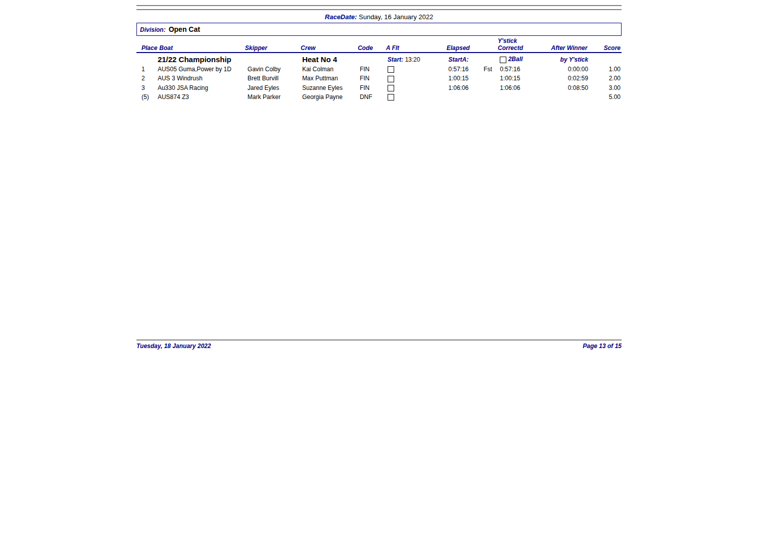RaceDate: Sunday, 16 January 2022
Division: Open Cat
| Place | Boat | Skipper | Crew | Code | A Flt | Elapsed | | Y'stick Correctd | After Winner | Score |
| | 21/22 Championship | | Heat No 4 | | Start: 13:20 | StartA: | | 2Ball | by Y'stick | |
| 1 | AUS05 Guma,Power by 1D | Gavin Colby | Kai Colman | FIN | | 0:57:16 | Fst | 0:57:16 | 0:00:00 | 1.00 |
| 2 | AUS 3 Windrush | Brett Burvill | Max Puttman | FIN | | 1:00:15 | | 1:00:15 | 0:02:59 | 2.00 |
| 3 | Au330 JSA Racing | Jared Eyles | Suzanne Eyles | FIN | | 1:06:06 | | 1:06:06 | 0:08:50 | 3.00 |
| (5) | AUS874 Z3 | Mark Parker | Georgia Payne | DNF | | | | | | 5.00 |
Tuesday, 18 January 2022 Page 13 of 15